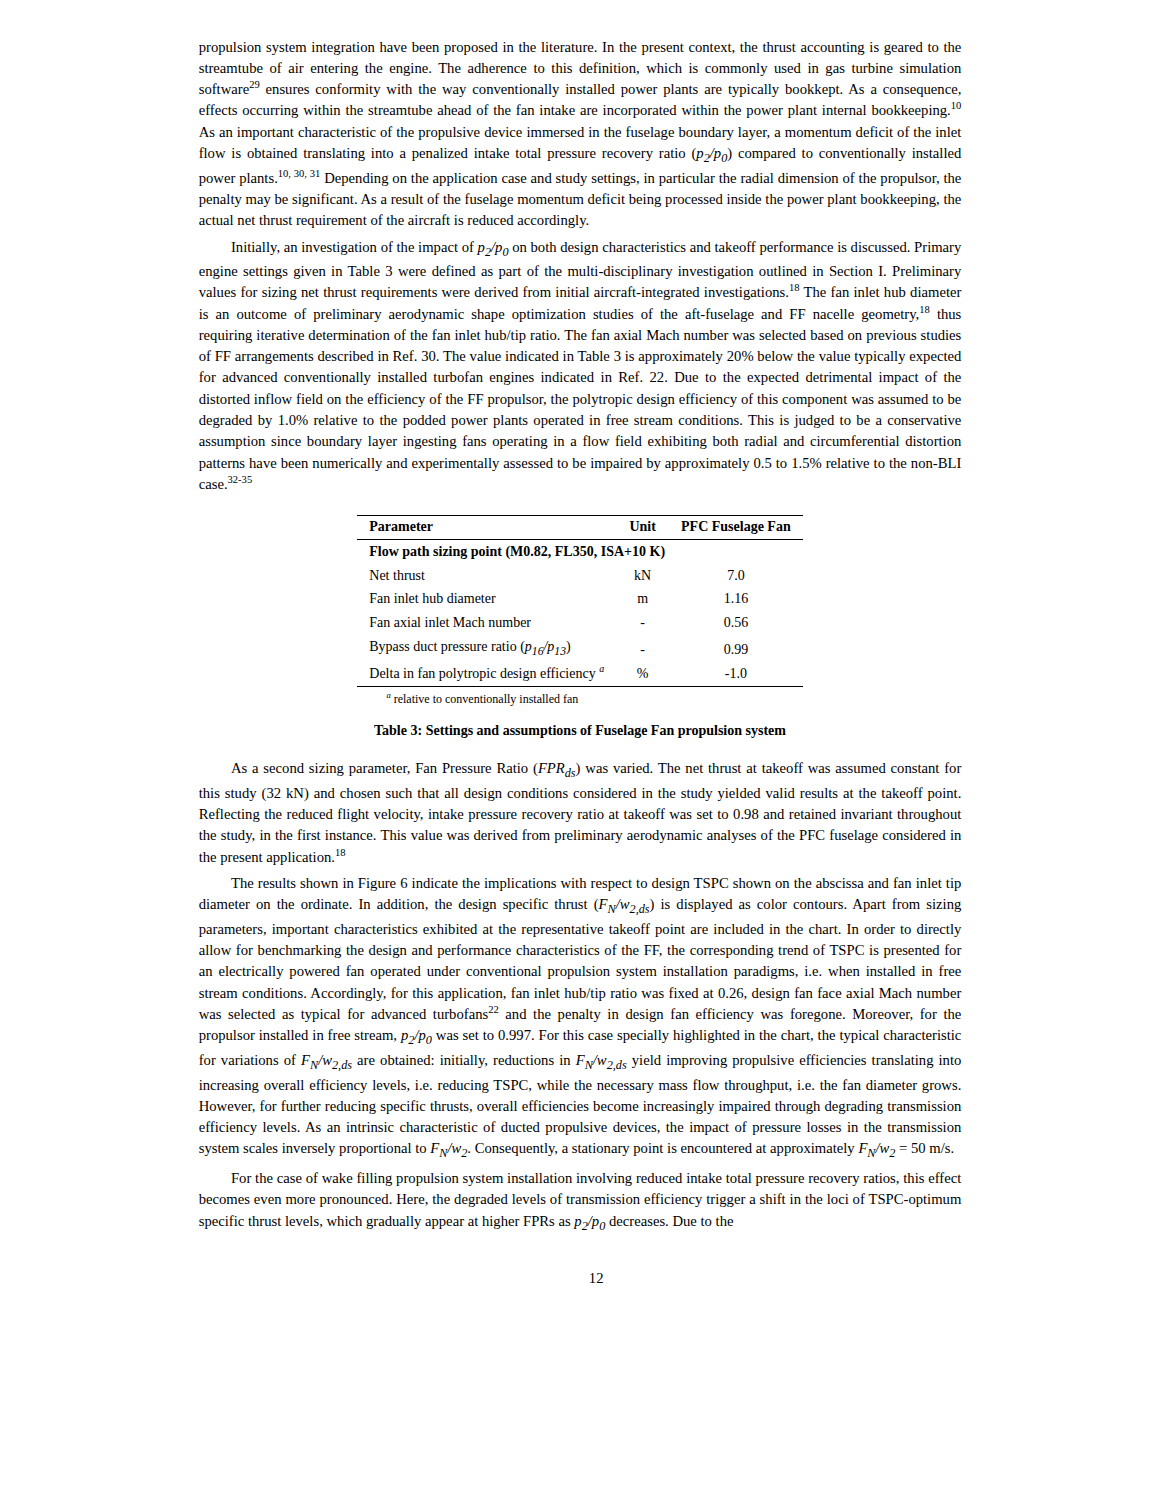propulsion system integration have been proposed in the literature. In the present context, the thrust accounting is geared to the streamtube of air entering the engine. The adherence to this definition, which is commonly used in gas turbine simulation software29 ensures conformity with the way conventionally installed power plants are typically bookkept. As a consequence, effects occurring within the streamtube ahead of the fan intake are incorporated within the power plant internal bookkeeping.10 As an important characteristic of the propulsive device immersed in the fuselage boundary layer, a momentum deficit of the inlet flow is obtained translating into a penalized intake total pressure recovery ratio (p2/p0) compared to conventionally installed power plants.10, 30, 31 Depending on the application case and study settings, in particular the radial dimension of the propulsor, the penalty may be significant. As a result of the fuselage momentum deficit being processed inside the power plant bookkeeping, the actual net thrust requirement of the aircraft is reduced accordingly.
Initially, an investigation of the impact of p2/p0 on both design characteristics and takeoff performance is discussed. Primary engine settings given in Table 3 were defined as part of the multi-disciplinary investigation outlined in Section I. Preliminary values for sizing net thrust requirements were derived from initial aircraft-integrated investigations.18 The fan inlet hub diameter is an outcome of preliminary aerodynamic shape optimization studies of the aft-fuselage and FF nacelle geometry,18 thus requiring iterative determination of the fan inlet hub/tip ratio. The fan axial Mach number was selected based on previous studies of FF arrangements described in Ref. 30. The value indicated in Table 3 is approximately 20% below the value typically expected for advanced conventionally installed turbofan engines indicated in Ref. 22. Due to the expected detrimental impact of the distorted inflow field on the efficiency of the FF propulsor, the polytropic design efficiency of this component was assumed to be degraded by 1.0% relative to the podded power plants operated in free stream conditions. This is judged to be a conservative assumption since boundary layer ingesting fans operating in a flow field exhibiting both radial and circumferential distortion patterns have been numerically and experimentally assessed to be impaired by approximately 0.5 to 1.5% relative to the non-BLI case.32-35
| Parameter | Unit | PFC Fuselage Fan |
| --- | --- | --- |
| Flow path sizing point (M0.82, FL350, ISA+10 K) |
| Net thrust | kN | 7.0 |
| Fan inlet hub diameter | m | 1.16 |
| Fan axial inlet Mach number | - | 0.56 |
| Bypass duct pressure ratio ( p 16 /p 13 ) | - | 0.99 |
| Delta in fan polytropic design efficiency a | % | -1.0 |
a relative to conventionally installed fan
Table 3: Settings and assumptions of Fuselage Fan propulsion system
As a second sizing parameter, Fan Pressure Ratio (FPRds) was varied. The net thrust at takeoff was assumed constant for this study (32 kN) and chosen such that all design conditions considered in the study yielded valid results at the takeoff point. Reflecting the reduced flight velocity, intake pressure recovery ratio at takeoff was set to 0.98 and retained invariant throughout the study, in the first instance. This value was derived from preliminary aerodynamic analyses of the PFC fuselage considered in the present application.18
The results shown in Figure 6 indicate the implications with respect to design TSPC shown on the abscissa and fan inlet tip diameter on the ordinate. In addition, the design specific thrust (FN/w2,ds) is displayed as color contours. Apart from sizing parameters, important characteristics exhibited at the representative takeoff point are included in the chart. In order to directly allow for benchmarking the design and performance characteristics of the FF, the corresponding trend of TSPC is presented for an electrically powered fan operated under conventional propulsion system installation paradigms, i.e. when installed in free stream conditions. Accordingly, for this application, fan inlet hub/tip ratio was fixed at 0.26, design fan face axial Mach number was selected as typical for advanced turbofans22 and the penalty in design fan efficiency was foregone. Moreover, for the propulsor installed in free stream, p2/p0 was set to 0.997. For this case specially highlighted in the chart, the typical characteristic for variations of FN/w2,ds are obtained: initially, reductions in FN/w2,ds yield improving propulsive efficiencies translating into increasing overall efficiency levels, i.e. reducing TSPC, while the necessary mass flow throughput, i.e. the fan diameter grows. However, for further reducing specific thrusts, overall efficiencies become increasingly impaired through degrading transmission efficiency levels. As an intrinsic characteristic of ducted propulsive devices, the impact of pressure losses in the transmission system scales inversely proportional to FN/w2. Consequently, a stationary point is encountered at approximately FN/w2 = 50 m/s.
For the case of wake filling propulsion system installation involving reduced intake total pressure recovery ratios, this effect becomes even more pronounced. Here, the degraded levels of transmission efficiency trigger a shift in the loci of TSPC-optimum specific thrust levels, which gradually appear at higher FPRs as p2/p0 decreases. Due to the
12